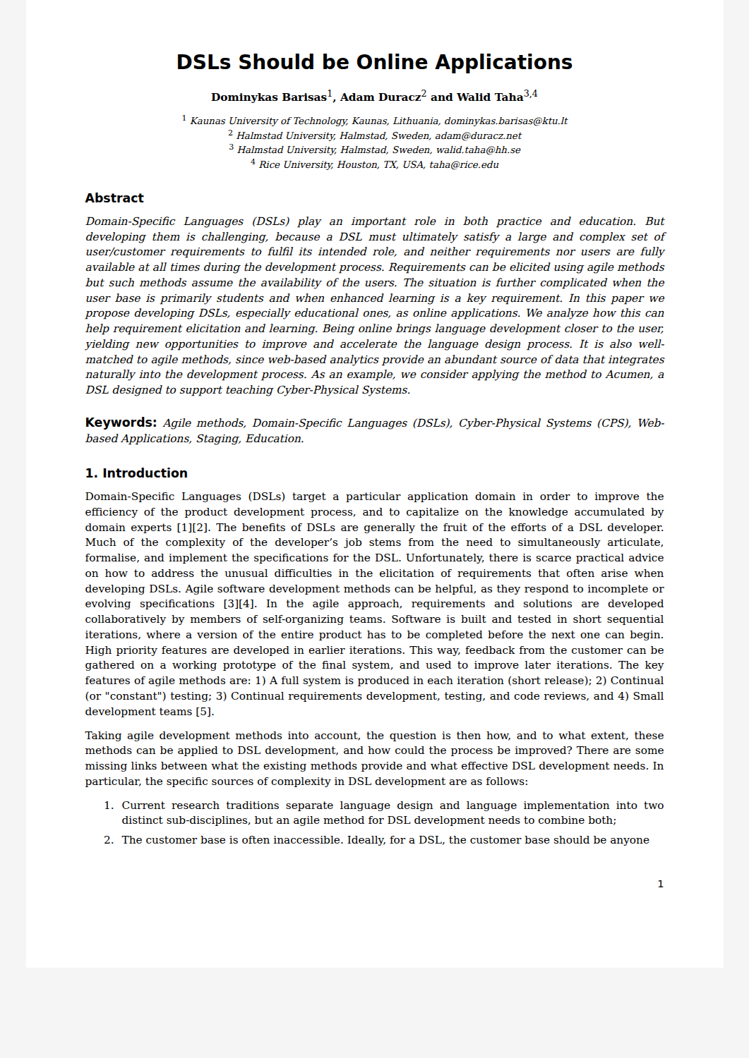DSLs Should be Online Applications
Dominykas Barisas1, Adam Duracz2 and Walid Taha3,4
1 Kaunas University of Technology, Kaunas, Lithuania, dominykas.barisas@ktu.lt
2 Halmstad University, Halmstad, Sweden, adam@duracz.net
3 Halmstad University, Halmstad, Sweden, walid.taha@hh.se
4 Rice University, Houston, TX, USA, taha@rice.edu
Abstract
Domain-Specific Languages (DSLs) play an important role in both practice and education. But developing them is challenging, because a DSL must ultimately satisfy a large and complex set of user/customer requirements to fulfil its intended role, and neither requirements nor users are fully available at all times during the development process. Requirements can be elicited using agile methods but such methods assume the availability of the users. The situation is further complicated when the user base is primarily students and when enhanced learning is a key requirement. In this paper we propose developing DSLs, especially educational ones, as online applications. We analyze how this can help requirement elicitation and learning. Being online brings language development closer to the user, yielding new opportunities to improve and accelerate the language design process. It is also well-matched to agile methods, since web-based analytics provide an abundant source of data that integrates naturally into the development process. As an example, we consider applying the method to Acumen, a DSL designed to support teaching Cyber-Physical Systems.
Keywords: Agile methods, Domain-Specific Languages (DSLs), Cyber-Physical Systems (CPS), Web-based Applications, Staging, Education.
1. Introduction
Domain-Specific Languages (DSLs) target a particular application domain in order to improve the efficiency of the product development process, and to capitalize on the knowledge accumulated by domain experts [1][2]. The benefits of DSLs are generally the fruit of the efforts of a DSL developer. Much of the complexity of the developer’s job stems from the need to simultaneously articulate, formalise, and implement the specifications for the DSL. Unfortunately, there is scarce practical advice on how to address the unusual difficulties in the elicitation of requirements that often arise when developing DSLs. Agile software development methods can be helpful, as they respond to incomplete or evolving specifications [3][4]. In the agile approach, requirements and solutions are developed collaboratively by members of self-organizing teams. Software is built and tested in short sequential iterations, where a version of the entire product has to be completed before the next one can begin. High priority features are developed in earlier iterations. This way, feedback from the customer can be gathered on a working prototype of the final system, and used to improve later iterations. The key features of agile methods are: 1) A full system is produced in each iteration (short release); 2) Continual (or "constant") testing; 3) Continual requirements development, testing, and code reviews, and 4) Small development teams [5].
Taking agile development methods into account, the question is then how, and to what extent, these methods can be applied to DSL development, and how could the process be improved? There are some missing links between what the existing methods provide and what effective DSL development needs. In particular, the specific sources of complexity in DSL development are as follows:
Current research traditions separate language design and language implementation into two distinct sub-disciplines, but an agile method for DSL development needs to combine both;
The customer base is often inaccessible. Ideally, for a DSL, the customer base should be anyone
1